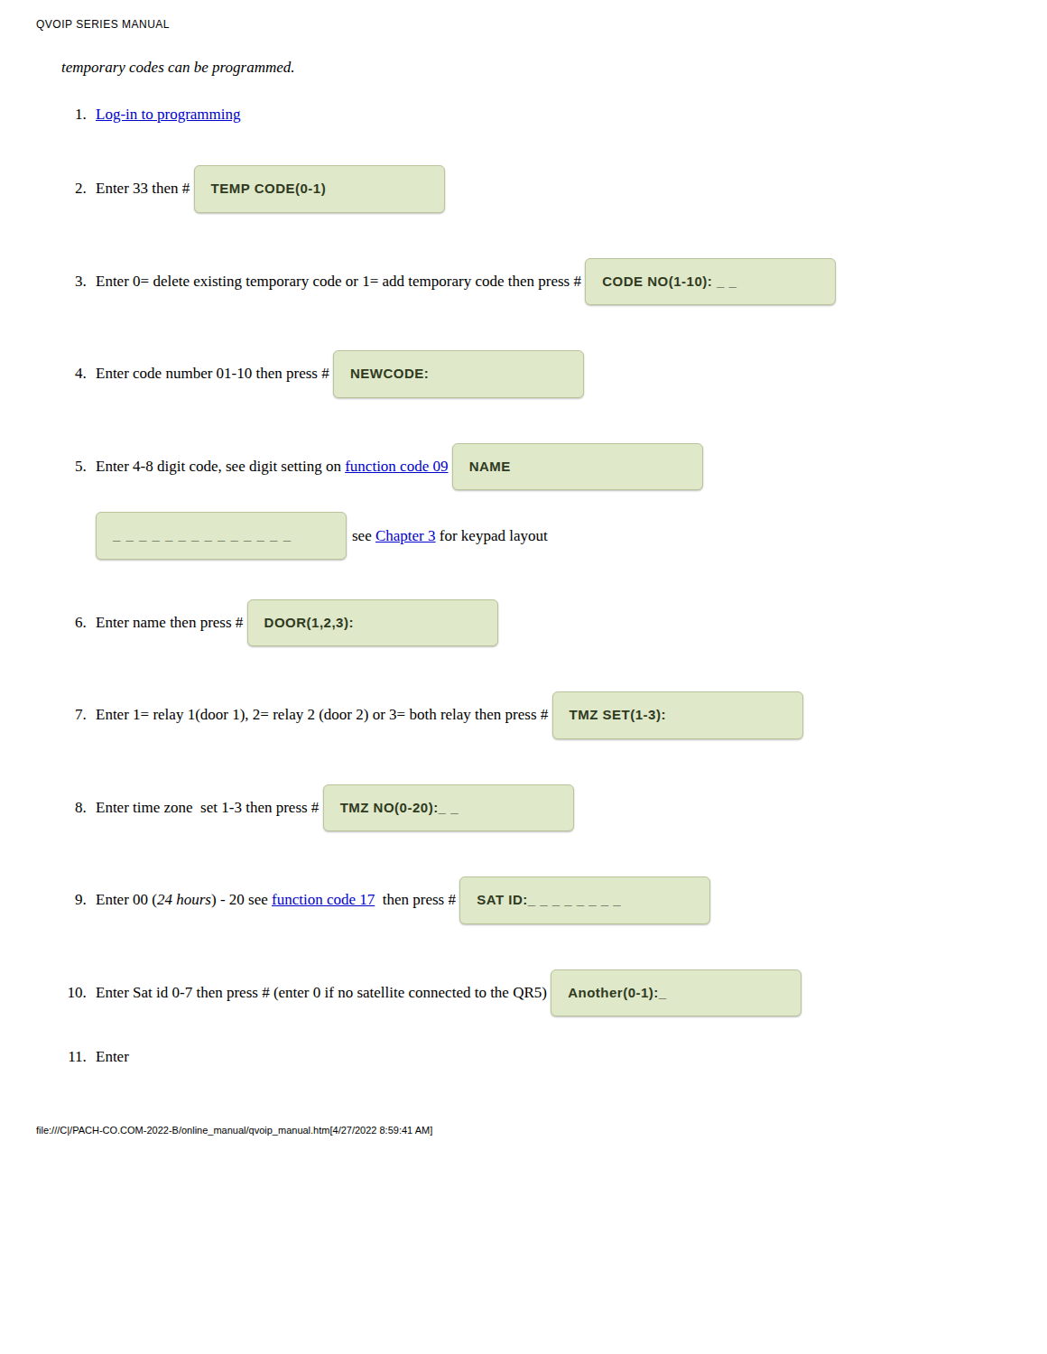QVOIP SERIES MANUAL
temporary codes can be programmed.
Log-in to programming
Enter 33 then #
TEMP CODE(0-1)
Enter 0= delete existing temporary code or 1= add temporary code then press #
CODE NO(1-10): _ _
Enter code number 01-10 then press #
NEWCODE:
Enter 4-8 digit code, see digit setting on function code 09
NAME
_ _ _ _ _ _ _ _ _ _ _ _ _ _see Chapter 3 for keypad layout
Enter name then press #
DOOR(1,2,3):
Enter 1= relay 1(door 1), 2= relay 2 (door 2) or 3= both relay then press #
TMZ SET(1-3):
Enter time zone set 1-3 then press #
TMZ NO(0-20):_ _
Enter 00 (24 hours) - 20 see function code 17 then press #
SAT ID:_ _ _ _ _ _ _ _
Enter Sat id 0-7 then press # (enter 0 if no satellite connected to the QR5)
Another(0-1):_
Enter
file:///C|/PACH-CO.COM-2022-B/online_manual/qvoip_manual.htm[4/27/2022 8:59:41 AM]